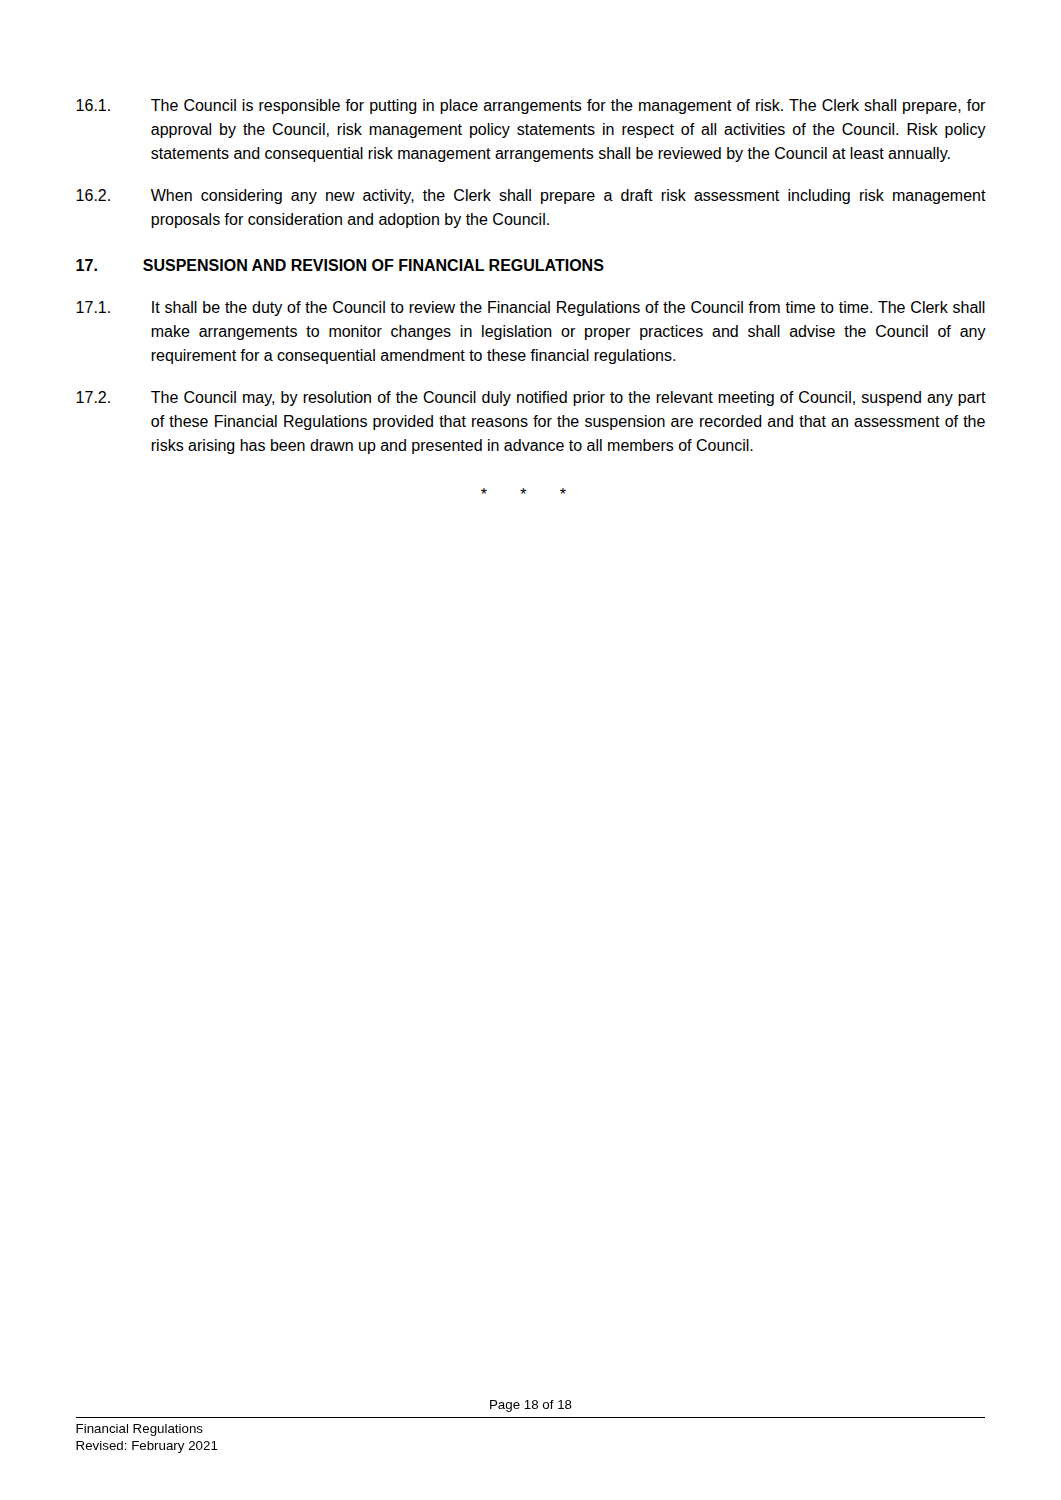16.1.
The Council is responsible for putting in place arrangements for the management of risk. The Clerk shall prepare, for approval by the Council, risk management policy statements in respect of all activities of the Council. Risk policy statements and consequential risk management arrangements shall be reviewed by the Council at least annually.
16.2.
When considering any new activity, the Clerk shall prepare a draft risk assessment including risk management proposals for consideration and adoption by the Council.
17. Suspension and revision of financial regulations
17.1.
It shall be the duty of the Council to review the Financial Regulations of the Council from time to time. The Clerk shall make arrangements to monitor changes in legislation or proper practices and shall advise the Council of any requirement for a consequential amendment to these financial regulations.
17.2.
The Council may, by resolution of the Council duly notified prior to the relevant meeting of Council, suspend any part of these Financial Regulations provided that reasons for the suspension are recorded and that an assessment of the risks arising has been drawn up and presented in advance to all members of Council.
* * *
Page 18 of 18
Financial Regulations
Revised: February 2021